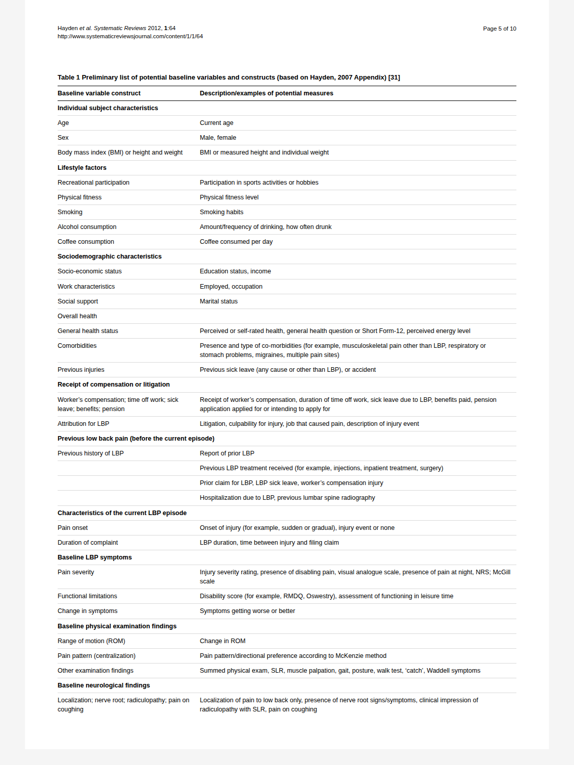Hayden et al. Systematic Reviews 2012, 1:64
http://www.systematicreviewsjournal.com/content/1/1/64
Page 5 of 10
Table 1 Preliminary list of potential baseline variables and constructs (based on Hayden, 2007 Appendix) [31]
| Baseline variable construct | Description/examples of potential measures |
| --- | --- |
| Individual subject characteristics |
| Age | Current age |
| Sex | Male, female |
| Body mass index (BMI) or height and weight | BMI or measured height and individual weight |
| Lifestyle factors |
| Recreational participation | Participation in sports activities or hobbies |
| Physical fitness | Physical fitness level |
| Smoking | Smoking habits |
| Alcohol consumption | Amount/frequency of drinking, how often drunk |
| Coffee consumption | Coffee consumed per day |
| Sociodemographic characteristics |
| Socio-economic status | Education status, income |
| Work characteristics | Employed, occupation |
| Social support | Marital status |
| Overall health | |
| General health status | Perceived or self-rated health, general health question or Short Form-12, perceived energy level |
| Comorbidities | Presence and type of co-morbidities (for example, musculoskeletal pain other than LBP, respiratory or stomach problems, migraines, multiple pain sites) |
| Previous injuries | Previous sick leave (any cause or other than LBP), or accident |
| Receipt of compensation or litigation |
| Worker’s compensation; time off work; sick leave; benefits; pension | Receipt of worker’s compensation, duration of time off work, sick leave due to LBP, benefits paid, pension application applied for or intending to apply for |
| Attribution for LBP | Litigation, culpability for injury, job that caused pain, description of injury event |
| Previous low back pain (before the current episode) |
| Previous history of LBP | Report of prior LBP |
| | Previous LBP treatment received (for example, injections, inpatient treatment, surgery) |
| | Prior claim for LBP, LBP sick leave, worker’s compensation injury |
| | Hospitalization due to LBP, previous lumbar spine radiography |
| Characteristics of the current LBP episode |
| Pain onset | Onset of injury (for example, sudden or gradual), injury event or none |
| Duration of complaint | LBP duration, time between injury and filing claim |
| Baseline LBP symptoms |
| Pain severity | Injury severity rating, presence of disabling pain, visual analogue scale, presence of pain at night, NRS; McGill scale |
| Functional limitations | Disability score (for example, RMDQ, Oswestry), assessment of functioning in leisure time |
| Change in symptoms | Symptoms getting worse or better |
| Baseline physical examination findings |
| Range of motion (ROM) | Change in ROM |
| Pain pattern (centralization) | Pain pattern/directional preference according to McKenzie method |
| Other examination findings | Summed physical exam, SLR, muscle palpation, gait, posture, walk test, ‘catch’, Waddell symptoms |
| Baseline neurological findings |
| Localization; nerve root; radiculopathy; pain on coughing | Localization of pain to low back only, presence of nerve root signs/symptoms, clinical impression of radiculopathy with SLR, pain on coughing |